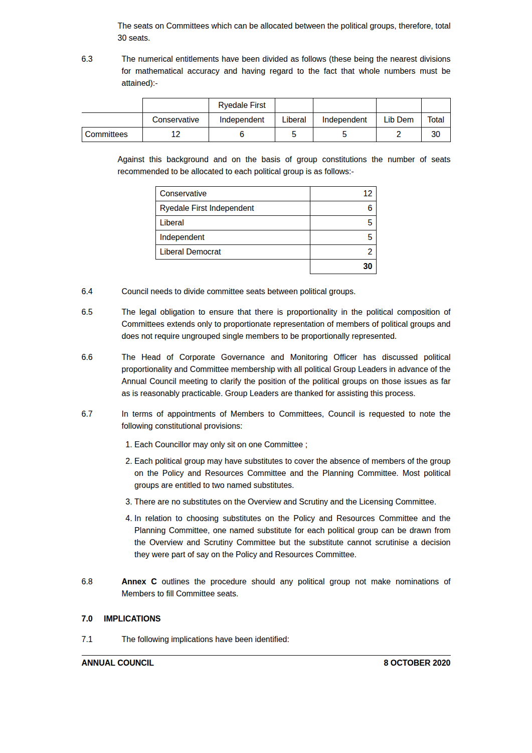The seats on Committees which can be allocated between the political groups, therefore, total 30 seats.
6.3
The numerical entitlements have been divided as follows (these being the nearest divisions for mathematical accuracy and having regard to the fact that whole numbers must be attained):-
| | | Ryedale First | | | | |
| --- | --- | --- | --- | --- | --- | --- |
| | Conservative | Independent | Liberal | Independent | Lib Dem | Total |
| Committees | 12 | 6 | 5 | 5 | 2 | 30 |
Against this background and on the basis of group constitutions the number of seats recommended to be allocated to each political group is as follows:-
| Conservative | 12 |
| Ryedale First Independent | 6 |
| Liberal | 5 |
| Independent | 5 |
| Liberal Democrat | 2 |
| | 30 |
6.4
Council needs to divide committee seats between political groups.
6.5
The legal obligation to ensure that there is proportionality in the political composition of Committees extends only to proportionate representation of members of political groups and does not require ungrouped single members to be proportionally represented.
6.6
The Head of Corporate Governance and Monitoring Officer has discussed political proportionality and Committee membership with all political Group Leaders in advance of the Annual Council meeting to clarify the position of the political groups on those issues as far as is reasonably practicable. Group Leaders are thanked for assisting this process.
6.7
In terms of appointments of Members to Committees, Council is requested to note the following constitutional provisions:
Each Councillor may only sit on one Committee ;
Each political group may have substitutes to cover the absence of members of the group on the Policy and Resources Committee and the Planning Committee. Most political groups are entitled to two named substitutes.
There are no substitutes on the Overview and Scrutiny and the Licensing Committee.
In relation to choosing substitutes on the Policy and Resources Committee and the Planning Committee, one named substitute for each political group can be drawn from the Overview and Scrutiny Committee but the substitute cannot scrutinise a decision they were part of say on the Policy and Resources Committee.
6.8
Annex C outlines the procedure should any political group not make nominations of Members to fill Committee seats.
7.0 IMPLICATIONS
7.1
The following implications have been identified:
ANNUAL COUNCIL 8 OCTOBER 2020